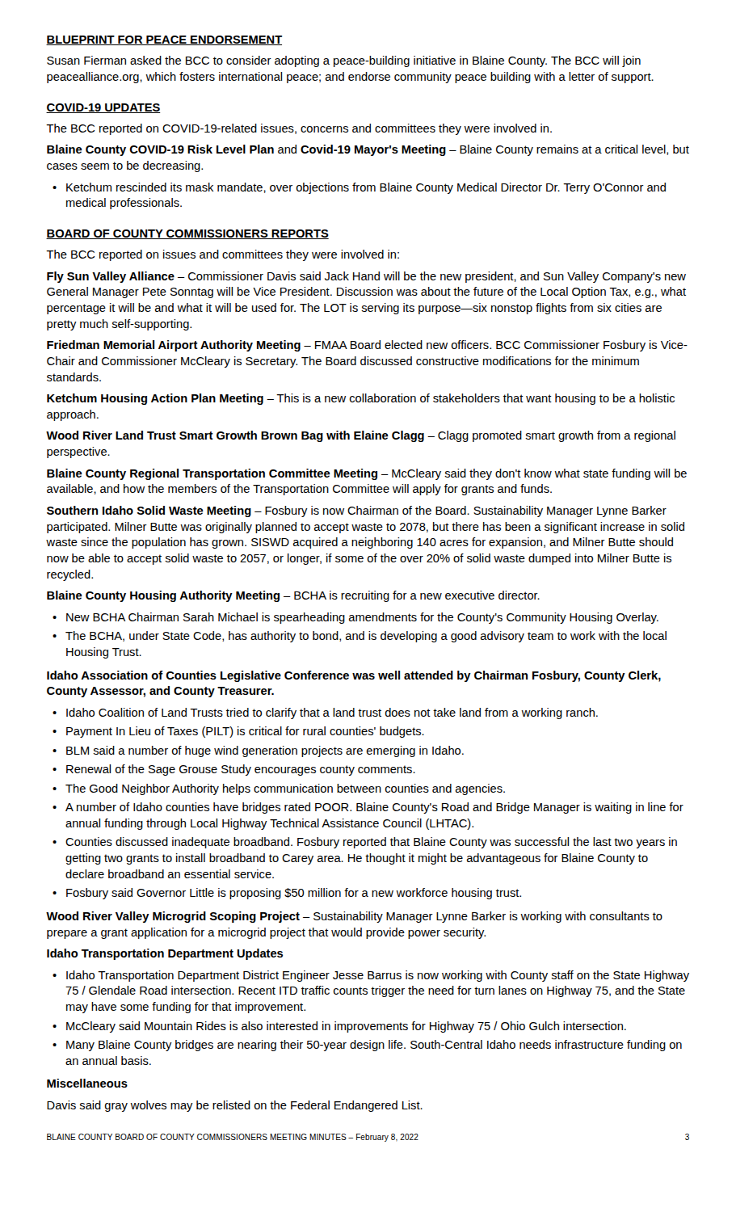BLUEPRINT FOR PEACE ENDORSEMENT
Susan Fierman asked the BCC to consider adopting a peace-building initiative in Blaine County. The BCC will join peacealliance.org, which fosters international peace; and endorse community peace building with a letter of support.
COVID-19 UPDATES
The BCC reported on COVID-19-related issues, concerns and committees they were involved in.
Blaine County COVID-19 Risk Level Plan and Covid-19 Mayor's Meeting – Blaine County remains at a critical level, but cases seem to be decreasing.
Ketchum rescinded its mask mandate, over objections from Blaine County Medical Director Dr. Terry O'Connor and medical professionals.
BOARD OF COUNTY COMMISSIONERS REPORTS
The BCC reported on issues and committees they were involved in:
Fly Sun Valley Alliance – Commissioner Davis said Jack Hand will be the new president, and Sun Valley Company's new General Manager Pete Sonntag will be Vice President. Discussion was about the future of the Local Option Tax, e.g., what percentage it will be and what it will be used for. The LOT is serving its purpose—six nonstop flights from six cities are pretty much self-supporting.
Friedman Memorial Airport Authority Meeting – FMAA Board elected new officers. BCC Commissioner Fosbury is Vice-Chair and Commissioner McCleary is Secretary. The Board discussed constructive modifications for the minimum standards.
Ketchum Housing Action Plan Meeting – This is a new collaboration of stakeholders that want housing to be a holistic approach.
Wood River Land Trust Smart Growth Brown Bag with Elaine Clagg – Clagg promoted smart growth from a regional perspective.
Blaine County Regional Transportation Committee Meeting – McCleary said they don't know what state funding will be available, and how the members of the Transportation Committee will apply for grants and funds.
Southern Idaho Solid Waste Meeting – Fosbury is now Chairman of the Board. Sustainability Manager Lynne Barker participated. Milner Butte was originally planned to accept waste to 2078, but there has been a significant increase in solid waste since the population has grown. SISWD acquired a neighboring 140 acres for expansion, and Milner Butte should now be able to accept solid waste to 2057, or longer, if some of the over 20% of solid waste dumped into Milner Butte is recycled.
Blaine County Housing Authority Meeting – BCHA is recruiting for a new executive director.
New BCHA Chairman Sarah Michael is spearheading amendments for the County's Community Housing Overlay.
The BCHA, under State Code, has authority to bond, and is developing a good advisory team to work with the local Housing Trust.
Idaho Association of Counties Legislative Conference was well attended by Chairman Fosbury, County Clerk, County Assessor, and County Treasurer.
Idaho Coalition of Land Trusts tried to clarify that a land trust does not take land from a working ranch.
Payment In Lieu of Taxes (PILT) is critical for rural counties' budgets.
BLM said a number of huge wind generation projects are emerging in Idaho.
Renewal of the Sage Grouse Study encourages county comments.
The Good Neighbor Authority helps communication between counties and agencies.
A number of Idaho counties have bridges rated POOR. Blaine County's Road and Bridge Manager is waiting in line for annual funding through Local Highway Technical Assistance Council (LHTAC).
Counties discussed inadequate broadband. Fosbury reported that Blaine County was successful the last two years in getting two grants to install broadband to Carey area. He thought it might be advantageous for Blaine County to declare broadband an essential service.
Fosbury said Governor Little is proposing $50 million for a new workforce housing trust.
Wood River Valley Microgrid Scoping Project – Sustainability Manager Lynne Barker is working with consultants to prepare a grant application for a microgrid project that would provide power security.
Idaho Transportation Department Updates
Idaho Transportation Department District Engineer Jesse Barrus is now working with County staff on the State Highway 75 / Glendale Road intersection. Recent ITD traffic counts trigger the need for turn lanes on Highway 75, and the State may have some funding for that improvement.
McCleary said Mountain Rides is also interested in improvements for Highway 75 / Ohio Gulch intersection.
Many Blaine County bridges are nearing their 50-year design life. South-Central Idaho needs infrastructure funding on an annual basis.
Miscellaneous
Davis said gray wolves may be relisted on the Federal Endangered List.
BLAINE COUNTY BOARD OF COUNTY COMMISSIONERS MEETING MINUTES – February 8, 2022 3